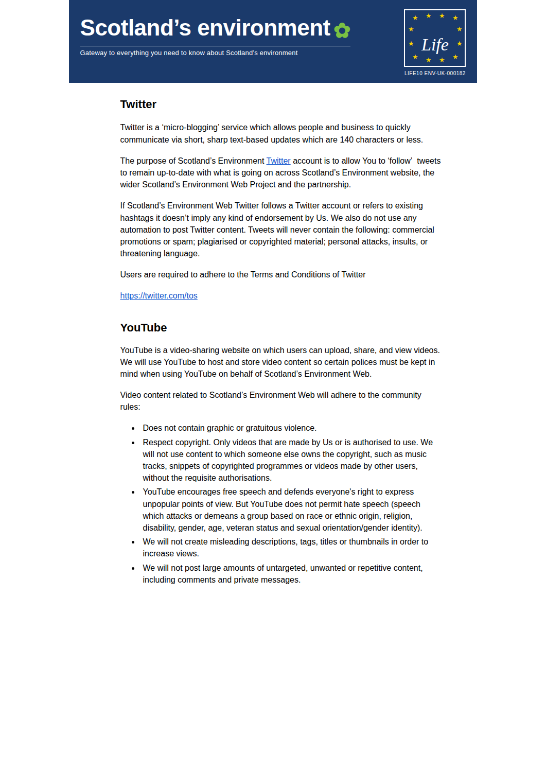Scotland’s environment✿
Gateway to everything you need to know about Scotland’s environment
★ ★ ★ ★ ★ ★ ★ ★ ★ ★ ★ ★
Life
LIFE10 ENV-UK-000182
Twitter
Twitter is a ‘micro-blogging’ service which allows people and business to quickly communicate via short, sharp text-based updates which are 140 characters or less.
The purpose of Scotland’s Environment Twitter account is to allow You to ‘follow’ tweets to remain up-to-date with what is going on across Scotland’s Environment website, the wider Scotland’s Environment Web Project and the partnership.
If Scotland’s Environment Web Twitter follows a Twitter account or refers to existing hashtags it doesn’t imply any kind of endorsement by Us. We also do not use any automation to post Twitter content. Tweets will never contain the following: commercial promotions or spam; plagiarised or copyrighted material; personal attacks, insults, or threatening language.
Users are required to adhere to the Terms and Conditions of Twitter
https://twitter.com/tos
YouTube
YouTube is a video-sharing website on which users can upload, share, and view videos. We will use YouTube to host and store video content so certain polices must be kept in mind when using YouTube on behalf of Scotland’s Environment Web.
Video content related to Scotland’s Environment Web will adhere to the community rules:
Does not contain graphic or gratuitous violence.
Respect copyright. Only videos that are made by Us or is authorised to use. We will not use content to which someone else owns the copyright, such as music tracks, snippets of copyrighted programmes or videos made by other users, without the requisite authorisations.
YouTube encourages free speech and defends everyone's right to express unpopular points of view. But YouTube does not permit hate speech (speech which attacks or demeans a group based on race or ethnic origin, religion, disability, gender, age, veteran status and sexual orientation/gender identity).
We will not create misleading descriptions, tags, titles or thumbnails in order to increase views.
We will not post large amounts of untargeted, unwanted or repetitive content, including comments and private messages.